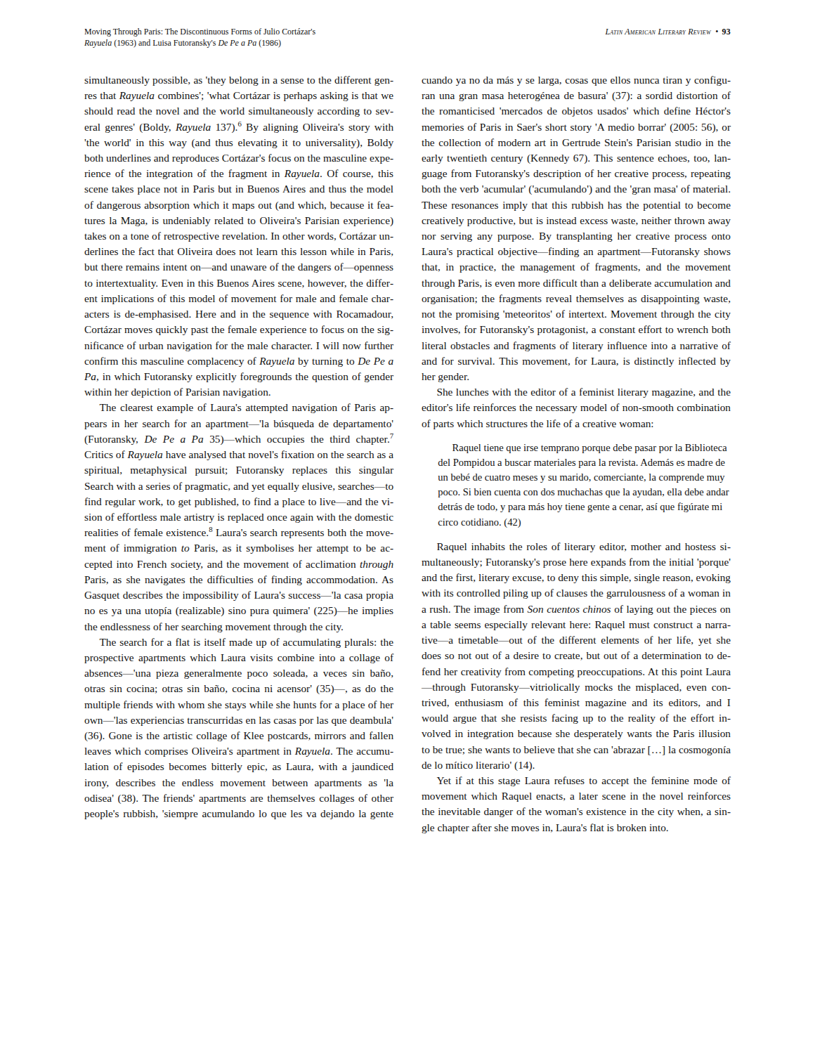Moving Through Paris: The Discontinuous Forms of Julio Cortázar's
Rayuela (1963) and Luisa Futoransky's De Pe a Pa (1986)
Latin American Literary Review •93
simultaneously possible, as 'they belong in a sense to the different genres that Rayuela combines'; 'what Cortázar is perhaps asking is that we should read the novel and the world simultaneously according to several genres' (Boldy, Rayuela 137).6 By aligning Oliveira's story with 'the world' in this way (and thus elevating it to universality), Boldy both underlines and reproduces Cortázar's focus on the masculine experience of the integration of the fragment in Rayuela. Of course, this scene takes place not in Paris but in Buenos Aires and thus the model of dangerous absorption which it maps out (and which, because it features la Maga, is undeniably related to Oliveira's Parisian experience) takes on a tone of retrospective revelation. In other words, Cortázar underlines the fact that Oliveira does not learn this lesson while in Paris, but there remains intent on—and unaware of the dangers of—openness to intertextuality. Even in this Buenos Aires scene, however, the different implications of this model of movement for male and female characters is de-emphasised. Here and in the sequence with Rocamadour, Cortázar moves quickly past the female experience to focus on the significance of urban navigation for the male character. I will now further confirm this masculine complacency of Rayuela by turning to De Pe a Pa, in which Futoransky explicitly foregrounds the question of gender within her depiction of Parisian navigation.
The clearest example of Laura's attempted navigation of Paris appears in her search for an apartment—'la búsqueda de departamento' (Futoransky, De Pe a Pa 35)—which occupies the third chapter.7 Critics of Rayuela have analysed that novel's fixation on the search as a spiritual, metaphysical pursuit; Futoransky replaces this singular Search with a series of pragmatic, and yet equally elusive, searches—to find regular work, to get published, to find a place to live—and the vision of effortless male artistry is replaced once again with the domestic realities of female existence.8 Laura's search represents both the movement of immigration to Paris, as it symbolises her attempt to be accepted into French society, and the movement of acclimation through Paris, as she navigates the difficulties of finding accommodation. As Gasquet describes the impossibility of Laura's success—'la casa propia no es ya una utopía (realizable) sino pura quimera' (225)—he implies the endlessness of her searching movement through the city.
The search for a flat is itself made up of accumulating plurals: the prospective apartments which Laura visits combine into a collage of absences—'una pieza generalmente poco soleada, a veces sin baño, otras sin cocina; otras sin baño, cocina ni acensor' (35)—, as do the multiple friends with whom she stays while she hunts for a place of her own—'las experiencias transcurridas en las casas por las que deambula' (36). Gone is the artistic collage of Klee postcards, mirrors and fallen leaves which comprises Oliveira's apartment in Rayuela. The accumulation of episodes becomes bitterly epic, as Laura, with a jaundiced irony, describes the endless movement between apartments as 'la odisea' (38). The friends' apartments are themselves collages of other people's rubbish, 'siempre acumulando lo que les va dejando la gente cuando ya no da más y se larga, cosas que ellos nunca tiran y configuran una gran masa heterogénea de basura' (37): a sordid distortion of the romanticised 'mercados de objetos usados' which define Héctor's memories of Paris in Saer's short story 'A medio borrar' (2005: 56), or the collection of modern art in Gertrude Stein's Parisian studio in the early twentieth century (Kennedy 67). This sentence echoes, too, language from Futoransky's description of her creative process, repeating both the verb 'acumular' ('acumulando') and the 'gran masa' of material. These resonances imply that this rubbish has the potential to become creatively productive, but is instead excess waste, neither thrown away nor serving any purpose. By transplanting her creative process onto Laura's practical objective—finding an apartment—Futoransky shows that, in practice, the management of fragments, and the movement through Paris, is even more difficult than a deliberate accumulation and organisation; the fragments reveal themselves as disappointing waste, not the promising 'meteoritos' of intertext. Movement through the city involves, for Futoransky's protagonist, a constant effort to wrench both literal obstacles and fragments of literary influence into a narrative of and for survival. This movement, for Laura, is distinctly inflected by her gender.
She lunches with the editor of a feminist literary magazine, and the editor's life reinforces the necessary model of non-smooth combination of parts which structures the life of a creative woman:
Raquel tiene que irse temprano porque debe pasar por la Biblioteca del Pompidou a buscar materiales para la revista. Además es madre de un bebé de cuatro meses y su marido, comerciante, la comprende muy poco. Si bien cuenta con dos muchachas que la ayudan, ella debe andar detrás de todo, y para más hoy tiene gente a cenar, así que figúrate mi circo cotidiano. (42)
Raquel inhabits the roles of literary editor, mother and hostess simultaneously; Futoransky's prose here expands from the initial 'porque' and the first, literary excuse, to deny this simple, single reason, evoking with its controlled piling up of clauses the garrulousness of a woman in a rush. The image from Son cuentos chinos of laying out the pieces on a table seems especially relevant here: Raquel must construct a narrative—a timetable—out of the different elements of her life, yet she does so not out of a desire to create, but out of a determination to defend her creativity from competing preoccupations. At this point Laura—through Futoransky—vitriolically mocks the misplaced, even contrived, enthusiasm of this feminist magazine and its editors, and I would argue that she resists facing up to the reality of the effort involved in integration because she desperately wants the Paris illusion to be true; she wants to believe that she can 'abrazar […] la cosmogonía de lo mítico literario' (14).
Yet if at this stage Laura refuses to accept the feminine mode of movement which Raquel enacts, a later scene in the novel reinforces the inevitable danger of the woman's existence in the city when, a single chapter after she moves in, Laura's flat is broken into.